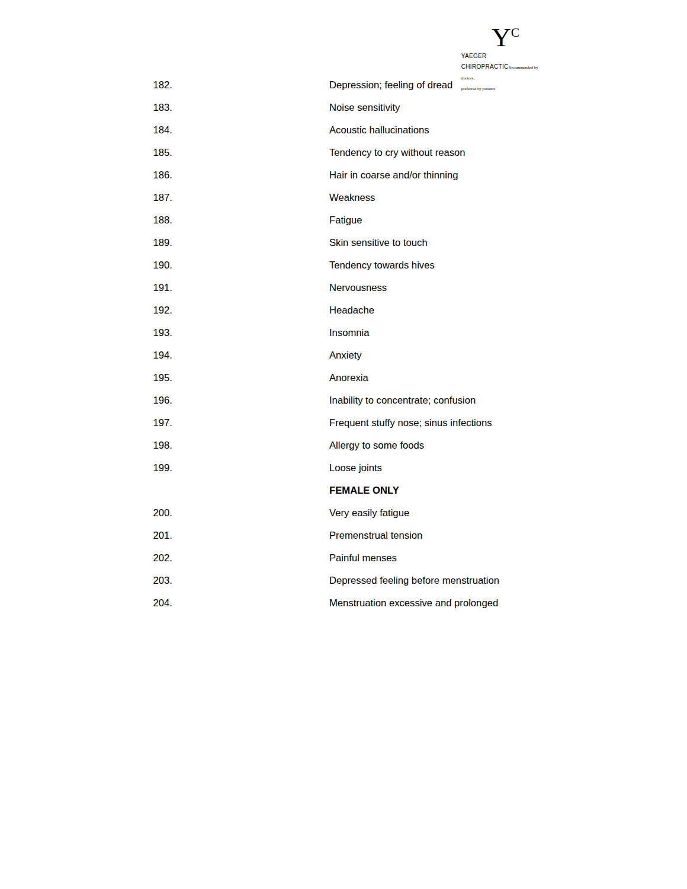YC YAEGER
CHIROPRACTIC Recommended by doctors,
preferred by patients
| 182. | Depression; feeling of dread |
| 183. | Noise sensitivity |
| 184. | Acoustic hallucinations |
| 185. | Tendency to cry without reason |
| 186. | Hair in coarse and/or thinning |
| 187. | Weakness |
| 188. | Fatigue |
| 189. | Skin sensitive to touch |
| 190. | Tendency towards hives |
| 191. | Nervousness |
| 192. | Headache |
| 193. | Insomnia |
| 194. | Anxiety |
| 195. | Anorexia |
| 196. | Inability to concentrate; confusion |
| 197. | Frequent stuffy nose; sinus infections |
| 198. | Allergy to some foods |
| 199. | Loose joints |
| | FEMALE ONLY |
| 200. | Very easily fatigue |
| 201. | Premenstrual tension |
| 202. | Painful menses |
| 203. | Depressed feeling before menstruation |
| 204. | Menstruation excessive and prolonged |